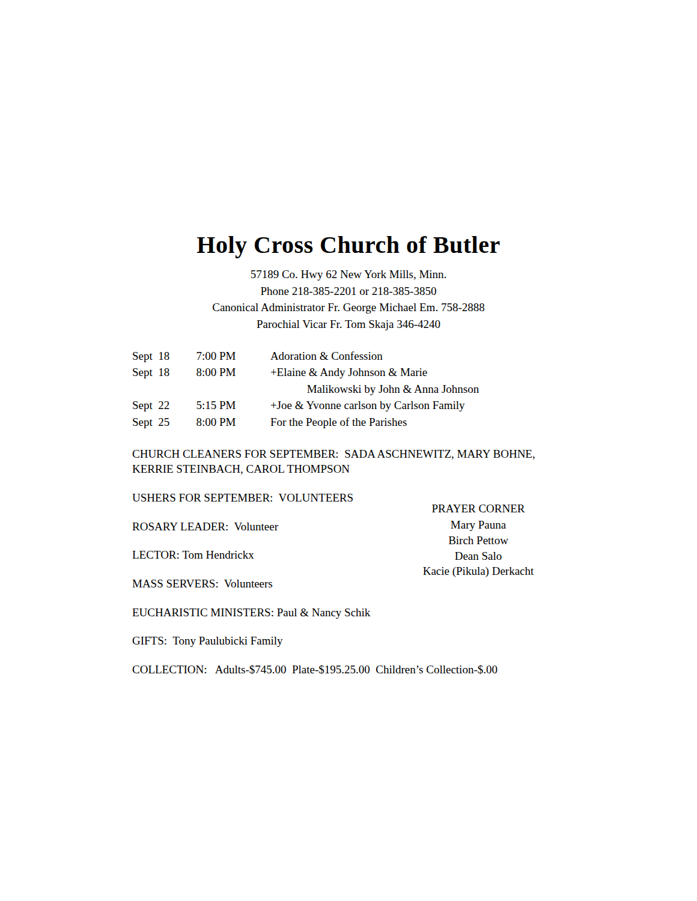Holy Cross Church of Butler
57189 Co. Hwy 62 New York Mills, Minn.
Phone 218-385-2201 or 218-385-3850
Canonical Administrator Fr. George Michael Em. 758-2888
Parochial Vicar Fr. Tom Skaja 346-4240
| Sept 18 | 7:00 PM | Adoration & Confession |
| Sept 18 | 8:00 PM | +Elaine & Andy Johnson & Marie |
| | | Malikowski by John & Anna Johnson |
| Sept 22 | 5:15 PM | +Joe & Yvonne carlson by Carlson Family |
| Sept 25 | 8:00 PM | For the People of the Parishes |
CHURCH CLEANERS FOR SEPTEMBER: SADA ASCHNEWITZ, MARY BOHNE, KERRIE STEINBACH, CAROL THOMPSON
USHERS FOR SEPTEMBER: VOLUNTEERS
PRAYER CORNER
Mary Pauna
Birch Pettow
Dean Salo
Kacie (Pikula) Derkacht
ROSARY LEADER: Volunteer
LECTOR: Tom Hendrickx
MASS SERVERS: Volunteers
EUCHARISTIC MINISTERS: Paul & Nancy Schik
GIFTS: Tony Paulubicki Family
COLLECTION: Adults-$745.00 Plate-$195.25.00 Children’s Collection-$.00